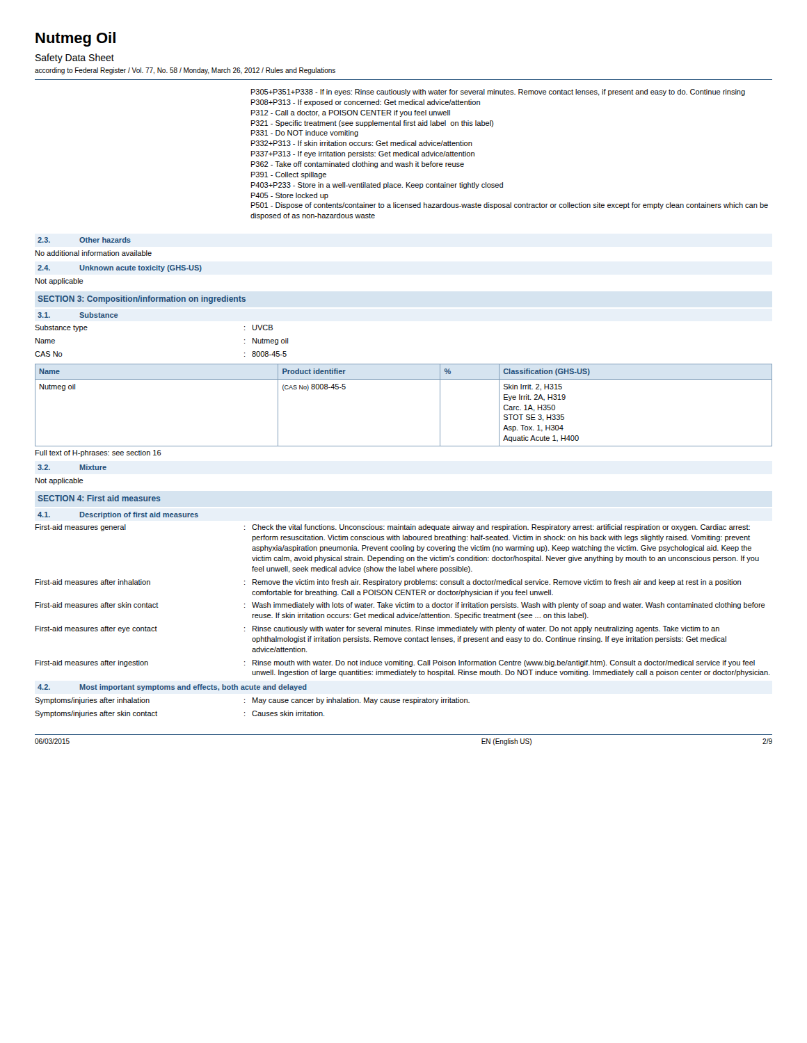Nutmeg Oil
Safety Data Sheet
according to Federal Register / Vol. 77, No. 58 / Monday, March 26, 2012 / Rules and Regulations
P305+P351+P338 - If in eyes: Rinse cautiously with water for several minutes. Remove contact lenses, if present and easy to do. Continue rinsing
P308+P313 - If exposed or concerned: Get medical advice/attention
P312 - Call a doctor, a POISON CENTER if you feel unwell
P321 - Specific treatment (see supplemental first aid label on this label)
P331 - Do NOT induce vomiting
P332+P313 - If skin irritation occurs: Get medical advice/attention
P337+P313 - If eye irritation persists: Get medical advice/attention
P362 - Take off contaminated clothing and wash it before reuse
P391 - Collect spillage
P403+P233 - Store in a well-ventilated place. Keep container tightly closed
P405 - Store locked up
P501 - Dispose of contents/container to a licensed hazardous-waste disposal contractor or collection site except for empty clean containers which can be disposed of as non-hazardous waste
2.3. Other hazards
No additional information available
2.4. Unknown acute toxicity (GHS-US)
Not applicable
SECTION 3: Composition/information on ingredients
3.1. Substance
| Substance type | : | UVCB |
| Name | : | Nutmeg oil |
| CAS No | : | 8008-45-5 |
| Name | Product identifier | % | Classification (GHS-US) |
| --- | --- | --- | --- |
| Nutmeg oil | (CAS No) 8008-45-5 | | Skin Irrit. 2, H315 Eye Irrit. 2A, H319 Carc. 1A, H350 STOT SE 3, H335 Asp. Tox. 1, H304 Aquatic Acute 1, H400 |
Full text of H-phrases: see section 16
3.2. Mixture
Not applicable
SECTION 4: First aid measures
4.1. Description of first aid measures
| First-aid measures general | : | Check the vital functions. Unconscious: maintain adequate airway and respiration. Respiratory arrest: artificial respiration or oxygen. Cardiac arrest: perform resuscitation. Victim conscious with laboured breathing: half-seated. Victim in shock: on his back with legs slightly raised. Vomiting: prevent asphyxia/aspiration pneumonia. Prevent cooling by covering the victim (no warming up). Keep watching the victim. Give psychological aid. Keep the victim calm, avoid physical strain. Depending on the victim's condition: doctor/hospital. Never give anything by mouth to an unconscious person. If you feel unwell, seek medical advice (show the label where possible). |
| First-aid measures after inhalation | : | Remove the victim into fresh air. Respiratory problems: consult a doctor/medical service. Remove victim to fresh air and keep at rest in a position comfortable for breathing. Call a POISON CENTER or doctor/physician if you feel unwell. |
| First-aid measures after skin contact | : | Wash immediately with lots of water. Take victim to a doctor if irritation persists. Wash with plenty of soap and water. Wash contaminated clothing before reuse. If skin irritation occurs: Get medical advice/attention. Specific treatment (see ... on this label). |
| First-aid measures after eye contact | : | Rinse cautiously with water for several minutes. Rinse immediately with plenty of water. Do not apply neutralizing agents. Take victim to an ophthalmologist if irritation persists. Remove contact lenses, if present and easy to do. Continue rinsing. If eye irritation persists: Get medical advice/attention. |
| First-aid measures after ingestion | : | Rinse mouth with water. Do not induce vomiting. Call Poison Information Centre (www.big.be/antigif.htm). Consult a doctor/medical service if you feel unwell. Ingestion of large quantities: immediately to hospital. Rinse mouth. Do NOT induce vomiting. Immediately call a poison center or doctor/physician. |
4.2. Most important symptoms and effects, both acute and delayed
| Symptoms/injuries after inhalation | : | May cause cancer by inhalation. May cause respiratory irritation. |
| Symptoms/injuries after skin contact | : | Causes skin irritation. |
06/03/2015 EN (English US) 2/9